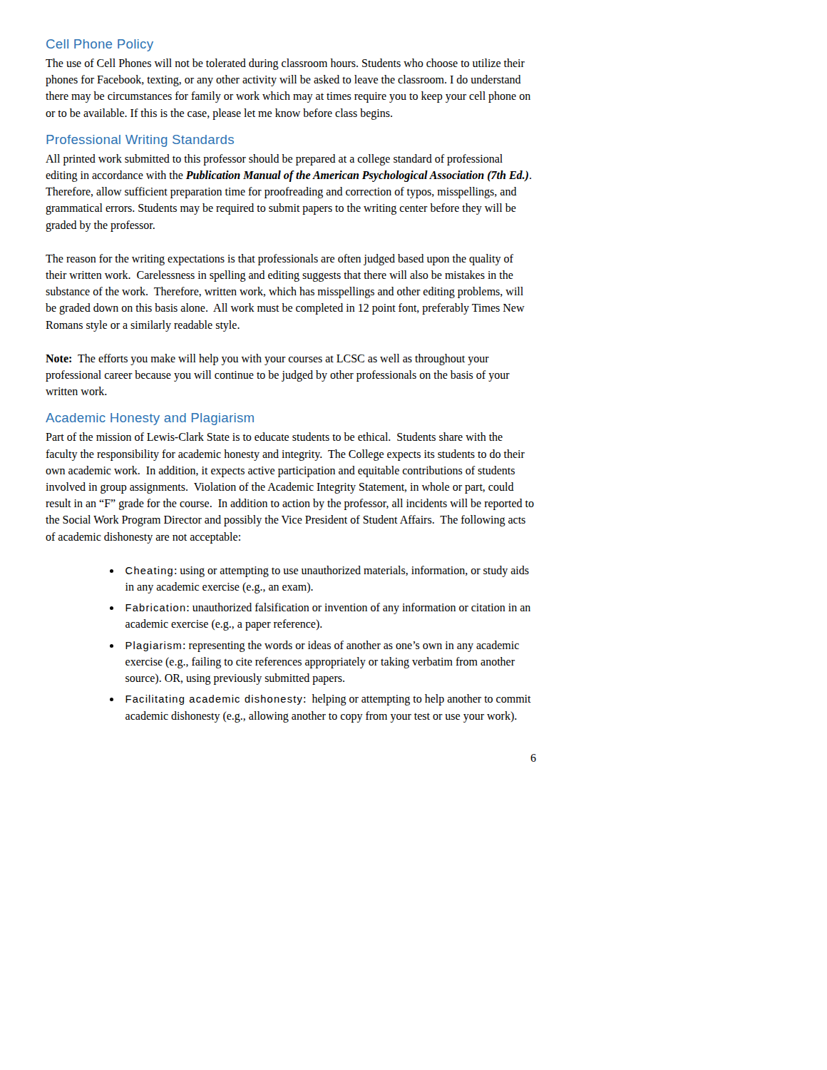Cell Phone Policy
The use of Cell Phones will not be tolerated during classroom hours. Students who choose to utilize their phones for Facebook, texting, or any other activity will be asked to leave the classroom. I do understand there may be circumstances for family or work which may at times require you to keep your cell phone on or to be available. If this is the case, please let me know before class begins.
Professional Writing Standards
All printed work submitted to this professor should be prepared at a college standard of professional editing in accordance with the Publication Manual of the American Psychological Association (7th Ed.). Therefore, allow sufficient preparation time for proofreading and correction of typos, misspellings, and grammatical errors. Students may be required to submit papers to the writing center before they will be graded by the professor.
The reason for the writing expectations is that professionals are often judged based upon the quality of their written work. Carelessness in spelling and editing suggests that there will also be mistakes in the substance of the work. Therefore, written work, which has misspellings and other editing problems, will be graded down on this basis alone. All work must be completed in 12 point font, preferably Times New Romans style or a similarly readable style.
Note: The efforts you make will help you with your courses at LCSC as well as throughout your professional career because you will continue to be judged by other professionals on the basis of your written work.
Academic Honesty and Plagiarism
Part of the mission of Lewis-Clark State is to educate students to be ethical. Students share with the faculty the responsibility for academic honesty and integrity. The College expects its students to do their own academic work. In addition, it expects active participation and equitable contributions of students involved in group assignments. Violation of the Academic Integrity Statement, in whole or part, could result in an “F” grade for the course. In addition to action by the professor, all incidents will be reported to the Social Work Program Director and possibly the Vice President of Student Affairs. The following acts of academic dishonesty are not acceptable:
Cheating: using or attempting to use unauthorized materials, information, or study aids in any academic exercise (e.g., an exam).
Fabrication: unauthorized falsification or invention of any information or citation in an academic exercise (e.g., a paper reference).
Plagiarism: representing the words or ideas of another as one’s own in any academic exercise (e.g., failing to cite references appropriately or taking verbatim from another source). OR, using previously submitted papers.
Facilitating academic dishonesty: helping or attempting to help another to commit academic dishonesty (e.g., allowing another to copy from your test or use your work).
6